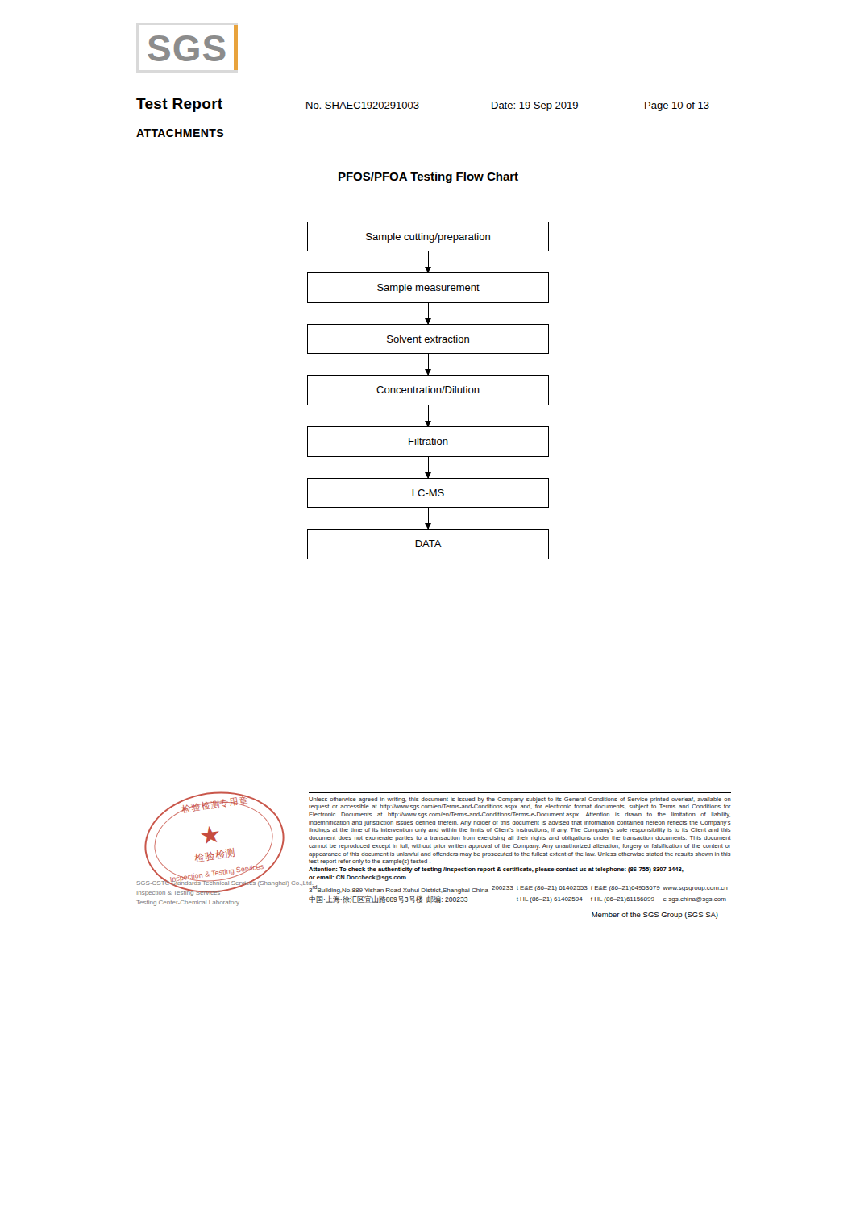SGS
Test Report
No. SHAEC1920291003
Date: 19 Sep 2019
Page 10 of 13
ATTACHMENTS
PFOS/PFOA Testing Flow Chart
Sample cutting/preparation
Sample measurement
Solvent extraction
Concentration/Dilution
Filtration
LC-MS
DATA
检验检测专用章
★
检验检测
Inspection & Testing Services
SGS-CSTC Standards Technical Services (Shanghai) Co.,Ltd.
Inspection & Testing Services
Testing Center-Chemical Laboratory
Unless otherwise agreed in writing, this document is issued by the Company subject to its General Conditions of Service printed overleaf, available on request or accessible at http://www.sgs.com/en/Terms-and-Conditions.aspx and, for electronic format documents, subject to Terms and Conditions for Electronic Documents at http://www.sgs.com/en/Terms-and-Conditions/Terms-e-Document.aspx. Attention is drawn to the limitation of liability, indemnification and jurisdiction issues defined therein. Any holder of this document is advised that information contained hereon reflects the Company's findings at the time of its intervention only and within the limits of Client's instructions, if any. The Company's sole responsibility is to its Client and this document does not exonerate parties to a transaction from exercising all their rights and obligations under the transaction documents. This document cannot be reproduced except in full, without prior written approval of the Company. Any unauthorized alteration, forgery or falsification of the content or appearance of this document is unlawful and offenders may be prosecuted to the fullest extent of the law. Unless otherwise stated the results shown in this test report refer only to the sample(s) tested .
Attention: To check the authenticity of testing /inspection report & certificate, please contact us at telephone: (86-755) 8307 1443,
or email: CN.Doccheck@sgs.com
| 3 rd Building,No.889 Yishan Road Xuhui District,Shanghai China | 200233 | t E&E (86–21) 61402553 | f E&E (86–21)64953679 | www.sgsgroup.com.cn |
| 中国·上海·徐汇区宜山路889号3号楼 邮编: 200233 | | t HL (86–21) 61402594 | f HL (86–21)61156899 | e sgs.china@sgs.com |
Member of the SGS Group (SGS SA)